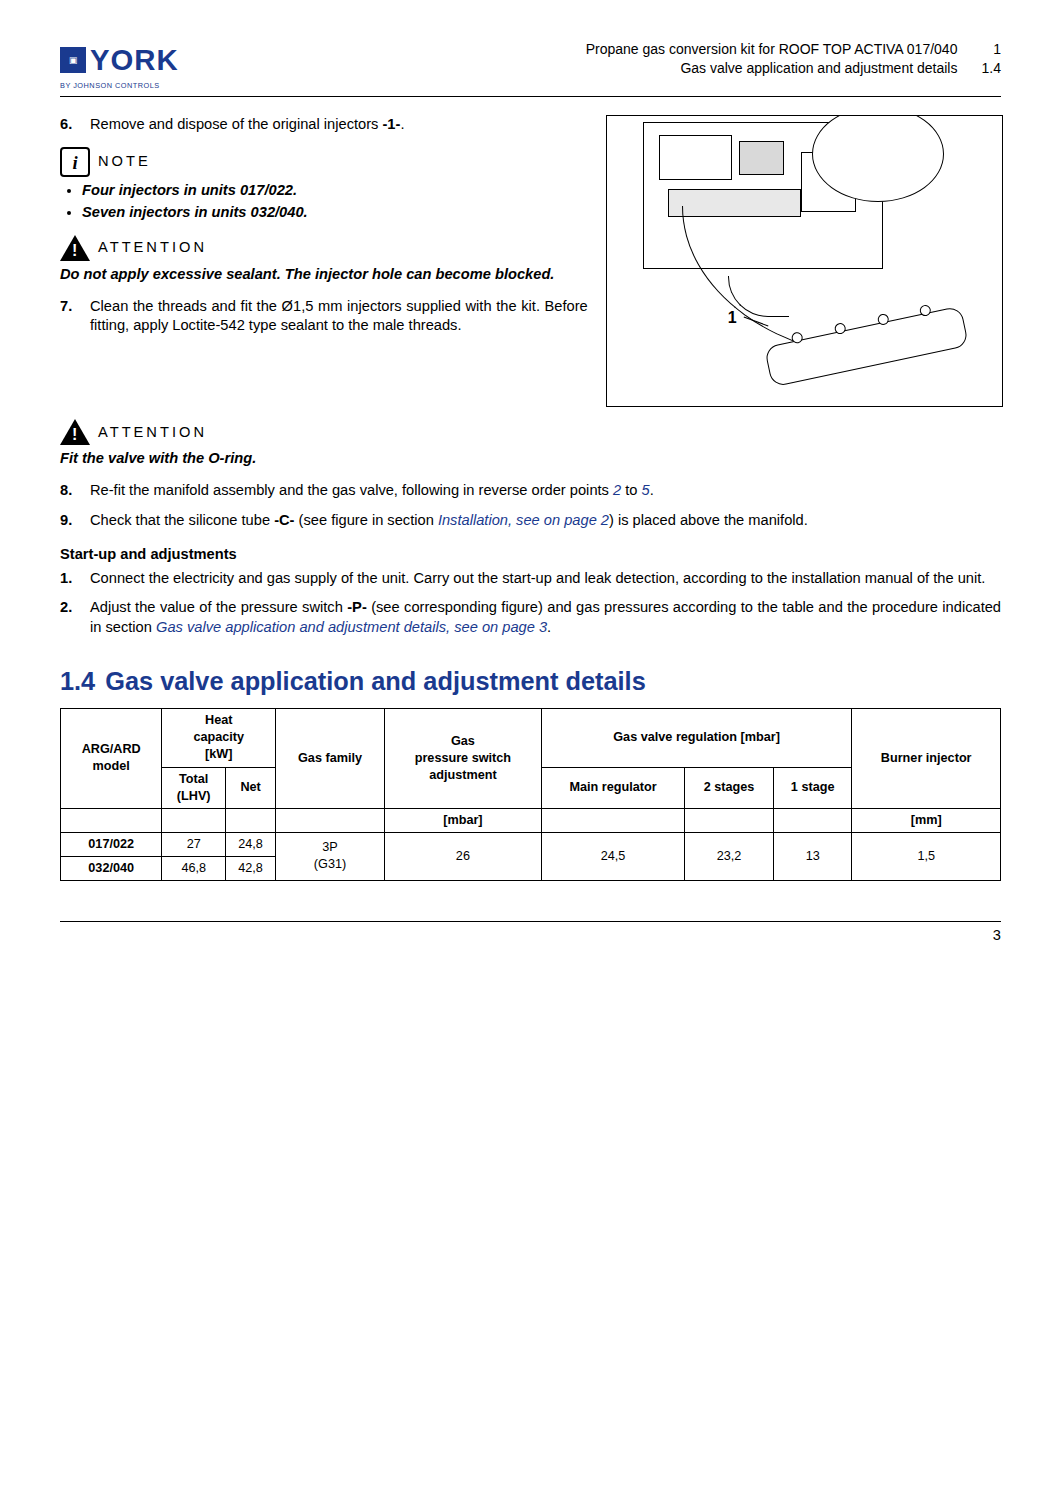▣
YORK
BY JOHNSON CONTROLS
Propane gas conversion kit for ROOF TOP ACTIVA 017/040 1
Gas valve application and adjustment details 1.4
6. Remove and dispose of the original injectors -1-.
i
NOTE
Four injectors in units 017/022.
Seven injectors in units 032/040.
ATTENTION
Do not apply excessive sealant. The injector hole can become blocked.
7. Clean the threads and fit the Ø1,5 mm injectors supplied with the kit. Before fitting, apply Loctite-542 type sealant to the male threads.
1
ATTENTION
Fit the valve with the O-ring.
8. Re-fit the manifold assembly and the gas valve, following in reverse order points 2 to 5.
9. Check that the silicone tube -C- (see figure in section Installation, see on page 2) is placed above the manifold.
Start-up and adjustments
1. Connect the electricity and gas supply of the unit. Carry out the start-up and leak detection, according to the installation manual of the unit.
2. Adjust the value of the pressure switch -P- (see corresponding figure) and gas pressures according to the table and the procedure indicated in section Gas valve application and adjustment details, see on page 3.
1.4 Gas valve application and adjustment details
| ARG/ARD model | Heat capacity [kW] | Gas family | Gas pressure switch adjustment | Gas valve regulation [mbar] | Burner injector |
| --- | --- | --- | --- | --- | --- |
| Total (LHV) | Net | Main regulator | 2 stages | 1 stage |
| | | | | [mbar] | | | | [mm] |
| 017/022 | 27 | 24,8 | 3P (G31) | 26 | 24,5 | 23,2 | 13 | 1,5 |
| 032/040 | 46,8 | 42,8 |
3